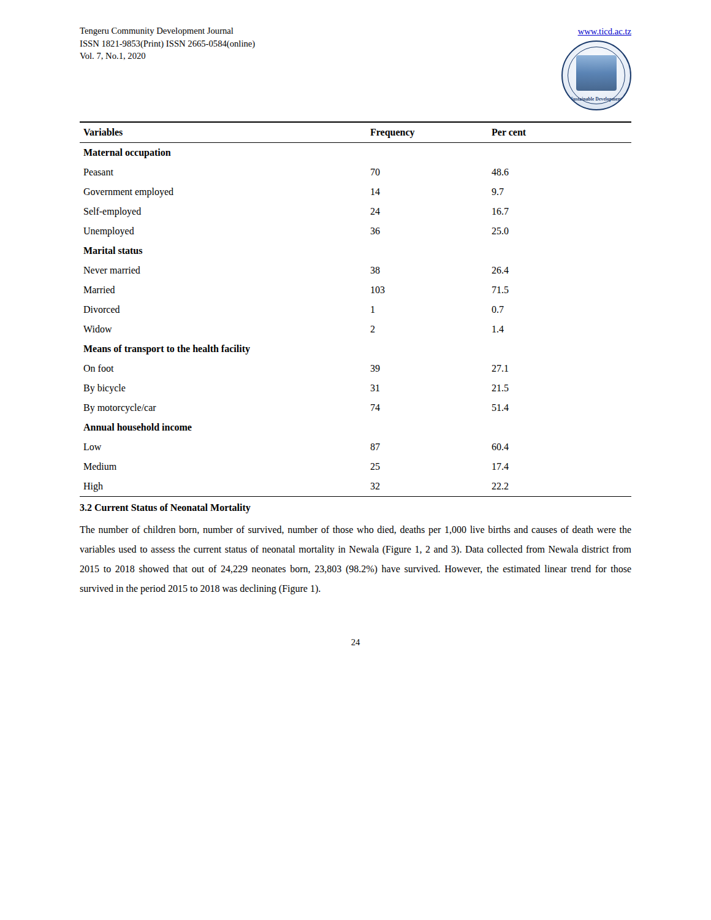Tengeru Community Development Journal
ISSN 1821-9853(Print) ISSN 2665-0584(online)
Vol. 7, No.1, 2020
www.ticd.ac.tz
Sustainable Development
| Variables | Frequency | Per cent |
| --- | --- | --- |
| Maternal occupation | | |
| Peasant | 70 | 48.6 |
| Government employed | 14 | 9.7 |
| Self-employed | 24 | 16.7 |
| Unemployed | 36 | 25.0 |
| Marital status | | |
| Never married | 38 | 26.4 |
| Married | 103 | 71.5 |
| Divorced | 1 | 0.7 |
| Widow | 2 | 1.4 |
| Means of transport to the health facility | | |
| On foot | 39 | 27.1 |
| By bicycle | 31 | 21.5 |
| By motorcycle/car | 74 | 51.4 |
| Annual household income | | |
| Low | 87 | 60.4 |
| Medium | 25 | 17.4 |
| High | 32 | 22.2 |
3.2 Current Status of Neonatal Mortality
The number of children born, number of survived, number of those who died, deaths per 1,000 live births and causes of death were the variables used to assess the current status of neonatal mortality in Newala (Figure 1, 2 and 3). Data collected from Newala district from 2015 to 2018 showed that out of 24,229 neonates born, 23,803 (98.2%) have survived. However, the estimated linear trend for those survived in the period 2015 to 2018 was declining (Figure 1).
24